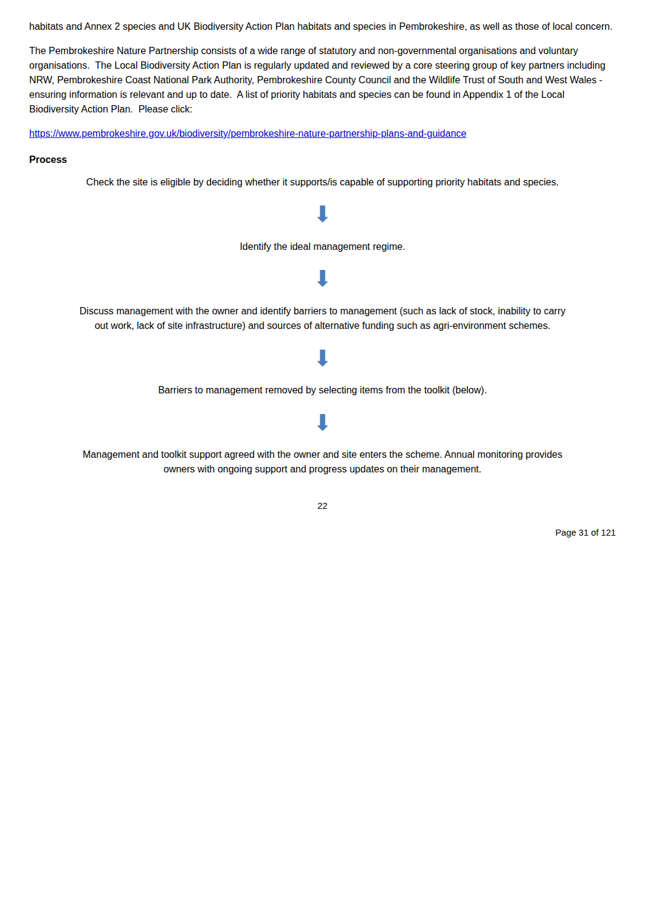habitats and Annex 2 species and UK Biodiversity Action Plan habitats and species in Pembrokeshire, as well as those of local concern.
The Pembrokeshire Nature Partnership consists of a wide range of statutory and non-governmental organisations and voluntary organisations. The Local Biodiversity Action Plan is regularly updated and reviewed by a core steering group of key partners including NRW, Pembrokeshire Coast National Park Authority, Pembrokeshire County Council and the Wildlife Trust of South and West Wales - ensuring information is relevant and up to date. A list of priority habitats and species can be found in Appendix 1 of the Local Biodiversity Action Plan. Please click:
https://www.pembrokeshire.gov.uk/biodiversity/pembrokeshire-nature-partnership-plans-and-guidance
Process
Check the site is eligible by deciding whether it supports/is capable of supporting priority habitats and species.
⬇
Identify the ideal management regime.
⬇
Discuss management with the owner and identify barriers to management (such as lack of stock, inability to carry out work, lack of site infrastructure) and sources of alternative funding such as agri-environment schemes.
⬇
Barriers to management removed by selecting items from the toolkit (below).
⬇
Management and toolkit support agreed with the owner and site enters the scheme. Annual monitoring provides owners with ongoing support and progress updates on their management.
22
Page 31 of 121